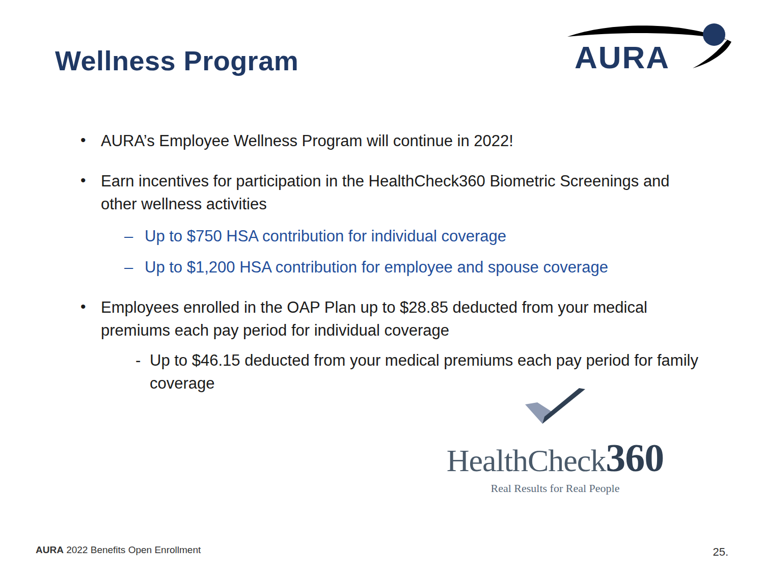AURA
Wellness Program
AURA’s Employee Wellness Program will continue in 2022!
Earn incentives for participation in the HealthCheck360 Biometric Screenings and other wellness activities
Up to $750 HSA contribution for individual coverage
Up to $1,200 HSA contribution for employee and spouse coverage
Employees enrolled in the OAP Plan up to $28.85 deducted from your medical premiums each pay period for individual coverage
Up to $46.15 deducted from your medical premiums each pay period for family coverage
HealthCheck360
Real Results for Real People
AURA 2022 Benefits Open Enrollment
25.